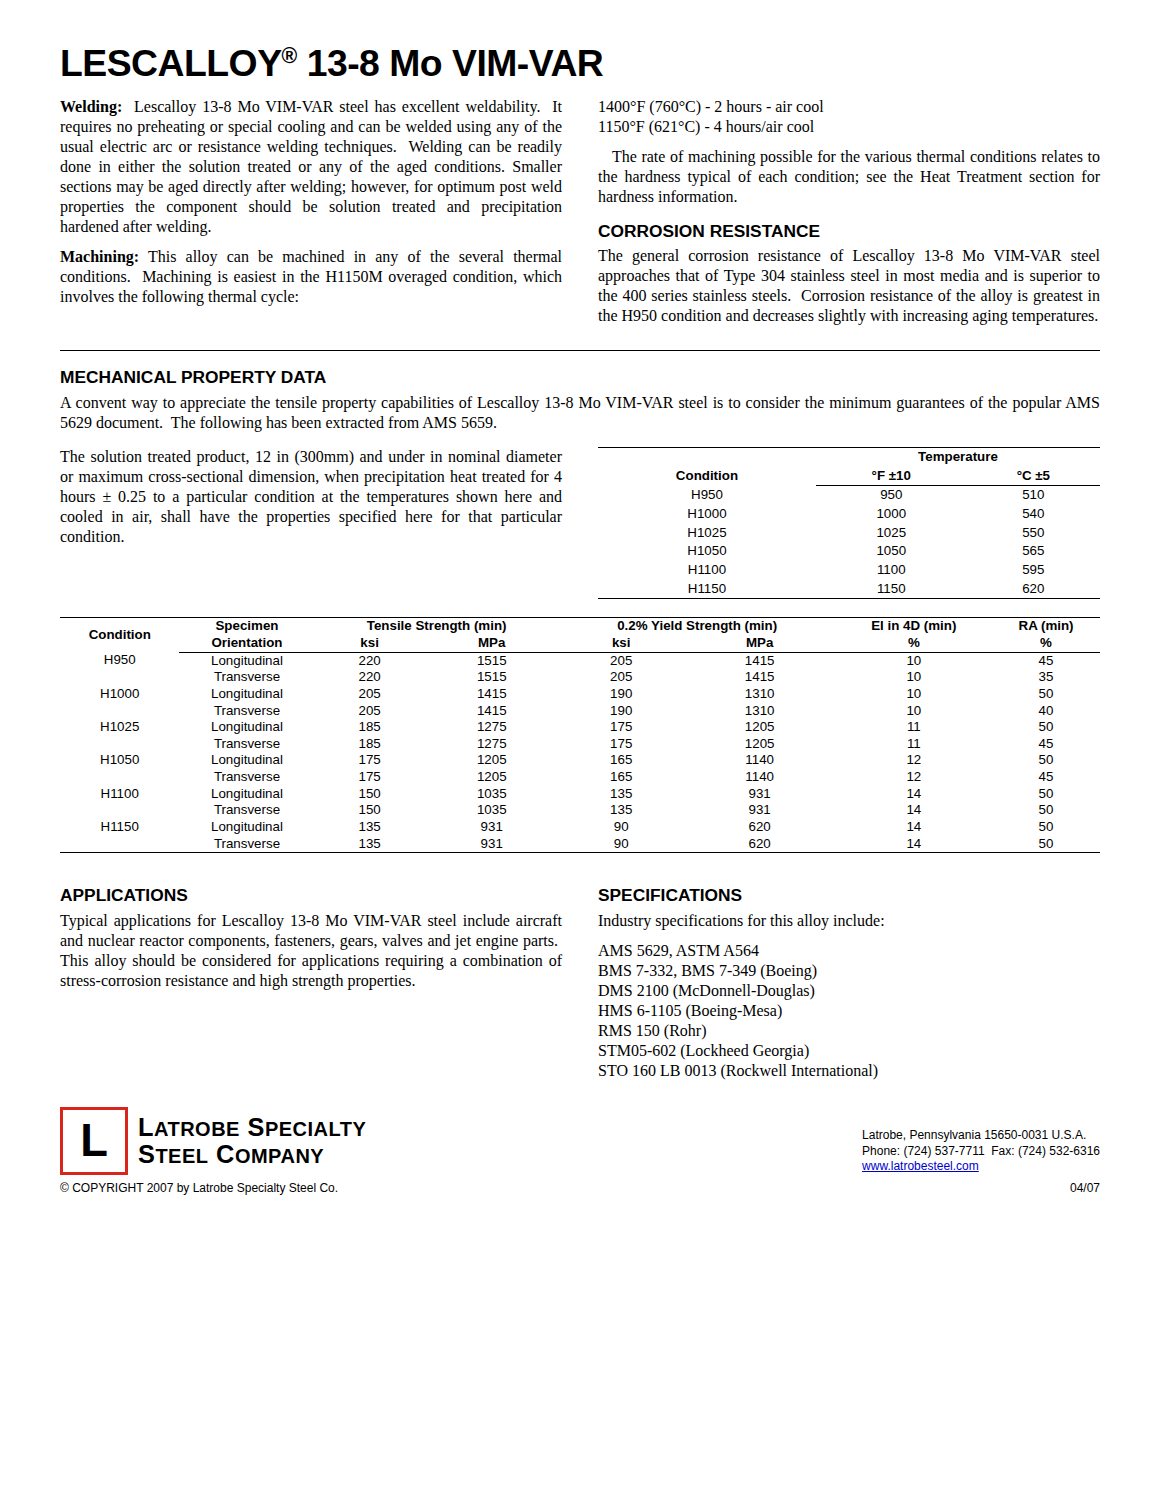LESCALLOY® 13-8 Mo VIM-VAR
Welding: Lescalloy 13-8 Mo VIM-VAR steel has excellent weldability. It requires no preheating or special cooling and can be welded using any of the usual electric arc or resistance welding techniques. Welding can be readily done in either the solution treated or any of the aged conditions. Smaller sections may be aged directly after welding; however, for optimum post weld properties the component should be solution treated and precipitation hardened after welding.
Machining: This alloy can be machined in any of the several thermal conditions. Machining is easiest in the H1150M overaged condition, which involves the following thermal cycle:
1400°F (760°C) - 2 hours - air cool
1150°F (621°C) - 4 hours/air cool
The rate of machining possible for the various thermal conditions relates to the hardness typical of each condition; see the Heat Treatment section for hardness information.
CORROSION RESISTANCE
The general corrosion resistance of Lescalloy 13-8 Mo VIM-VAR steel approaches that of Type 304 stainless steel in most media and is superior to the 400 series stainless steels. Corrosion resistance of the alloy is greatest in the H950 condition and decreases slightly with increasing aging temperatures.
MECHANICAL PROPERTY DATA
A convent way to appreciate the tensile property capabilities of Lescalloy 13-8 Mo VIM-VAR steel is to consider the minimum guarantees of the popular AMS 5629 document. The following has been extracted from AMS 5659.
The solution treated product, 12 in (300mm) and under in nominal diameter or maximum cross-sectional dimension, when precipitation heat treated for 4 hours ± 0.25 to a particular condition at the temperatures shown here and cooled in air, shall have the properties specified here for that particular condition.
| Condition | Temperature |
| --- | --- |
| °F ±10 | °C ±5 |
| H950 | 950 | 510 |
| H1000 | 1000 | 540 |
| H1025 | 1025 | 550 |
| H1050 | 1050 | 565 |
| H1100 | 1100 | 595 |
| H1150 | 1150 | 620 |
| Condition | Specimen | Tensile Strength (min) | 0.2% Yield Strength (min) | El in 4D (min) | RA (min) |
| --- | --- | --- | --- | --- | --- |
| Orientation | ksi | MPa | ksi | MPa | % | % |
| H950 | Longitudinal | 220 | 1515 | 205 | 1415 | 10 | 45 |
| | Transverse | 220 | 1515 | 205 | 1415 | 10 | 35 |
| H1000 | Longitudinal | 205 | 1415 | 190 | 1310 | 10 | 50 |
| | Transverse | 205 | 1415 | 190 | 1310 | 10 | 40 |
| H1025 | Longitudinal | 185 | 1275 | 175 | 1205 | 11 | 50 |
| | Transverse | 185 | 1275 | 175 | 1205 | 11 | 45 |
| H1050 | Longitudinal | 175 | 1205 | 165 | 1140 | 12 | 50 |
| | Transverse | 175 | 1205 | 165 | 1140 | 12 | 45 |
| H1100 | Longitudinal | 150 | 1035 | 135 | 931 | 14 | 50 |
| | Transverse | 150 | 1035 | 135 | 931 | 14 | 50 |
| H1150 | Longitudinal | 135 | 931 | 90 | 620 | 14 | 50 |
| | Transverse | 135 | 931 | 90 | 620 | 14 | 50 |
APPLICATIONS
Typical applications for Lescalloy 13-8 Mo VIM-VAR steel include aircraft and nuclear reactor components, fasteners, gears, valves and jet engine parts. This alloy should be considered for applications requiring a combination of stress-corrosion resistance and high strength properties.
SPECIFICATIONS
Industry specifications for this alloy include:
AMS 5629, ASTM A564
BMS 7-332, BMS 7-349 (Boeing)
DMS 2100 (McDonnell-Douglas)
HMS 6-1105 (Boeing-Mesa)
RMS 150 (Rohr)
STM05-602 (Lockheed Georgia)
STO 160 LB 0013 (Rockwell International)
L
LATROBE SPECIALTY
STEEL COMPANY
Latrobe, Pennsylvania 15650-0031 U.S.A.
Phone: (724) 537-7711 Fax: (724) 532-6316
www.latrobesteel.com
© COPYRIGHT 2007 by Latrobe Specialty Steel Co. 04/07